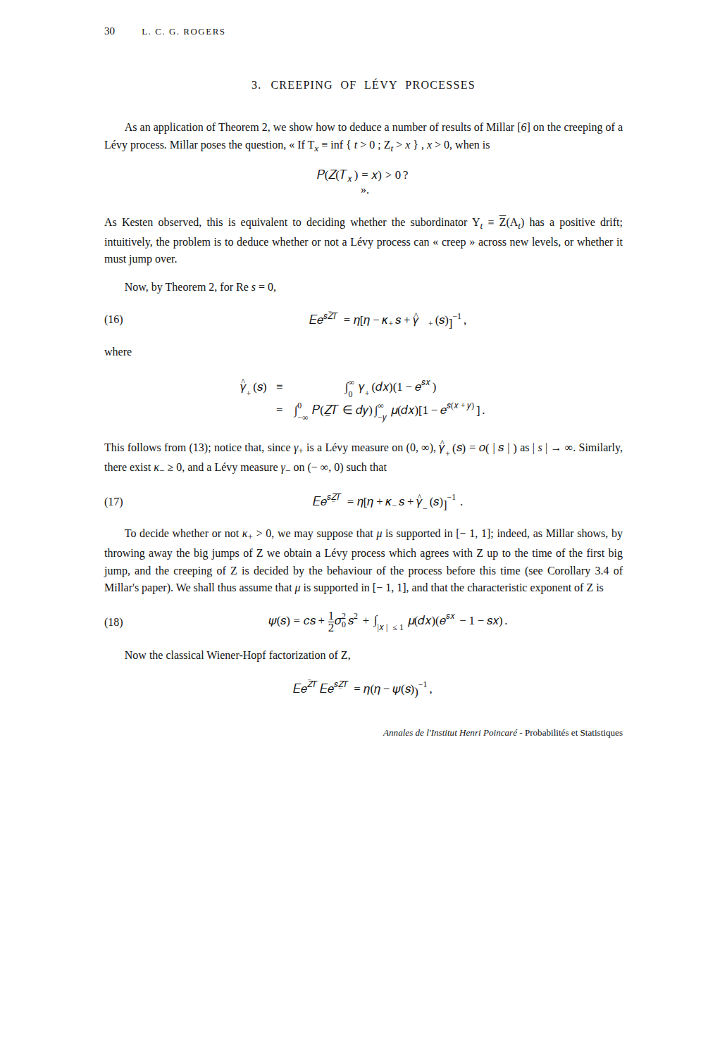30 L. C. G. ROGERS
3. CREEPING OF LÉVY PROCESSES
As an application of Theorem 2, we show how to deduce a number of results of Millar [6] on the creeping of a Lévy process. Millar poses the question, « If Tx ≡ inf { t > 0 ; Zt > x } , x > 0, when is
P(Z(Tx)=x)>0? ».
As Kesten observed, this is equivalent to deciding whether the subordinator Yt ≡ Z(At) has a positive drift; intuitively, the problem is to deduce whether or not a Lévy process can « creep » across new levels, or whether it must jump over.
Now, by Theorem 2, for Re s = 0,
(16) EesZ¯T = η [η−κ+s+ γ^ + (s)]−1 ,
where
γ^+(s) ≡ ∫0∞ γ+(dx) (1−esx) = ∫−∞0 P(Z_T∈dy) ∫−y∞ μ(dx) [1−es(x+y)] .
This follows from (13); notice that, since γ+ is a Lévy measure on (0, ∞), γ^+(s)=o(|s|) as | s | → ∞. Similarly, there exist κ− ≥ 0, and a Lévy measure γ− on (− ∞, 0) such that
(17) EesZ_T = η [η+κ−s+ γ^− (s)]−1 .
To decide whether or not κ+ > 0, we may suppose that μ is supported in [− 1, 1]; indeed, as Millar shows, by throwing away the big jumps of Z we obtain a Lévy process which agrees with Z up to the time of the first big jump, and the creeping of Z is decided by the behaviour of the process before this time (see Corollary 3.4 of Millar's paper). We shall thus assume that μ is supported in [− 1, 1], and that the characteristic exponent of Z is
(18) ψ(s) = cs+ 12 σ02s2 + ∫|x|≤1 μ(dx) (esx−1−sx) .
Now the classical Wiener-Hopf factorization of Z,
EeZ¯T EesZ_T = η(η−ψ(s))−1 ,
Annales de l'Institut Henri Poincaré - Probabilités et Statistiques